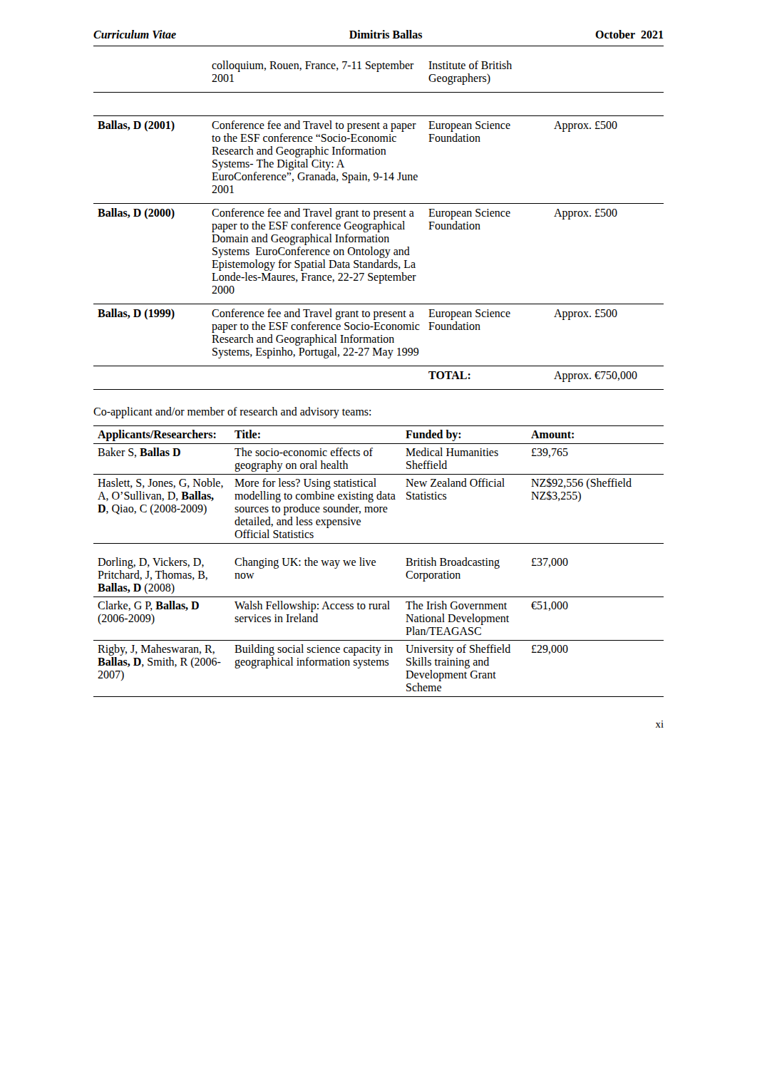Curriculum Vitae
Dimitris Ballas
October 2021
| | colloquium, Rouen, France, 7-11 September 2001 | Institute of British Geographers) | |
| Ballas, D (2001) | Conference fee and Travel to present a paper to the ESF conference “Socio-Economic Research and Geographic Information Systems- The Digital City: A EuroConference”, Granada, Spain, 9-14 June 2001 | European Science Foundation | Approx. £500 |
| Ballas, D (2000) | Conference fee and Travel grant to present a paper to the ESF conference Geographical Domain and Geographical Information Systems EuroConference on Ontology and Epistemology for Spatial Data Standards, La Londe-les-Maures, France, 22-27 September 2000 | European Science Foundation | Approx. £500 |
| Ballas, D (1999) | Conference fee and Travel grant to present a paper to the ESF conference Socio-Economic Research and Geographical Information Systems, Espinho, Portugal, 22-27 May 1999 | European Science Foundation | Approx. £500 |
| | | TOTAL: | Approx. €750,000 |
Co-applicant and/or member of research and advisory teams:
| Applicants/Researchers: | Title: | Funded by: | Amount: |
| --- | --- | --- | --- |
| Baker S, Ballas D | The socio-economic effects of geography on oral health | Medical Humanities Sheffield | £39,765 |
| Haslett, S, Jones, G, Noble, A, O’Sullivan, D, Ballas, D , Qiao, C (2008-2009) | More for less? Using statistical modelling to combine existing data sources to produce sounder, more detailed, and less expensive Official Statistics | New Zealand Official Statistics | NZ$92,556 (Sheffield NZ$3,255) |
| Dorling, D, Vickers, D, Pritchard, J, Thomas, B, Ballas, D (2008) | Changing UK: the way we live now | British Broadcasting Corporation | £37,000 |
| Clarke, G P, Ballas, D (2006-2009) | Walsh Fellowship: Access to rural services in Ireland | The Irish Government National Development Plan/TEAGASC | €51,000 |
| Rigby, J, Maheswaran, R, Ballas, D , Smith, R (2006-2007) | Building social science capacity in geographical information systems | University of Sheffield Skills training and Development Grant Scheme | £29,000 |
xi